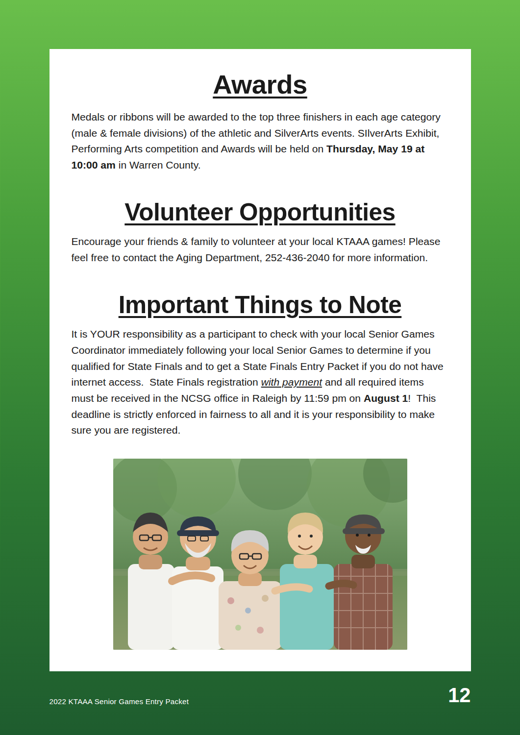Awards
Medals or ribbons will be awarded to the top three finishers in each age category (male & female divisions) of the athletic and SilverArts events. SIlverArts Exhibit, Performing Arts competition and Awards will be held on Thursday, May 19 at 10:00 am in Warren County.
Volunteer Opportunities
Encourage your friends & family to volunteer at your local KTAAA games! Please feel free to contact the Aging Department, 252-436-2040 for more information.
Important Things to Note
It is YOUR responsibility as a participant to check with your local Senior Games Coordinator immediately following your local Senior Games to determine if you qualified for State Finals and to get a State Finals Entry Packet if you do not have internet access. State Finals registration with payment and all required items must be received in the NCSG office in Raleigh by 11:59 pm on August 1! This deadline is strictly enforced in fairness to all and it is your responsibility to make sure you are registered.
2022 KTAAA Senior Games Entry Packet
12